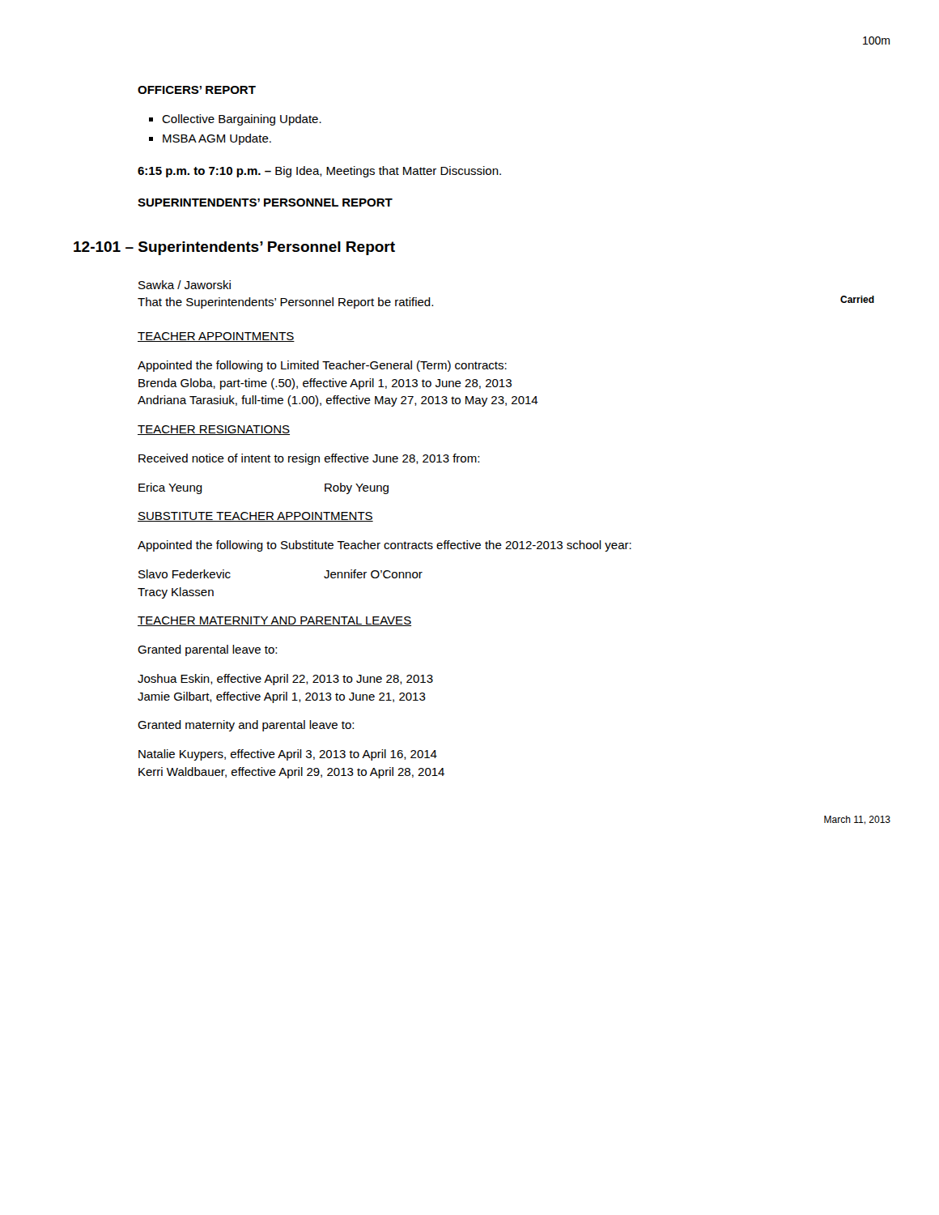100m
OFFICERS’ REPORT
Collective Bargaining Update.
MSBA AGM Update.
6:15 p.m. to 7:10 p.m. – Big Idea, Meetings that Matter Discussion.
SUPERINTENDENTS’ PERSONNEL REPORT
12-101 – Superintendents’ Personnel Report
Sawka / Jaworski
That the Superintendents’ Personnel Report be ratified. Carried
TEACHER APPOINTMENTS
Appointed the following to Limited Teacher-General (Term) contracts:
Brenda Globa, part-time (.50), effective April 1, 2013 to June 28, 2013
Andriana Tarasiuk, full-time (1.00), effective May 27, 2013 to May 23, 2014
TEACHER RESIGNATIONS
Received notice of intent to resign effective June 28, 2013 from:
Erica Yeung Roby Yeung
SUBSTITUTE TEACHER APPOINTMENTS
Appointed the following to Substitute Teacher contracts effective the 2012-2013 school year:
Slavo Federkevic Jennifer O’Connor
Tracy Klassen
TEACHER MATERNITY AND PARENTAL LEAVES
Granted parental leave to:
Joshua Eskin, effective April 22, 2013 to June 28, 2013
Jamie Gilbart, effective April 1, 2013 to June 21, 2013
Granted maternity and parental leave to:
Natalie Kuypers, effective April 3, 2013 to April 16, 2014
Kerri Waldbauer, effective April 29, 2013 to April 28, 2014
March 11, 2013